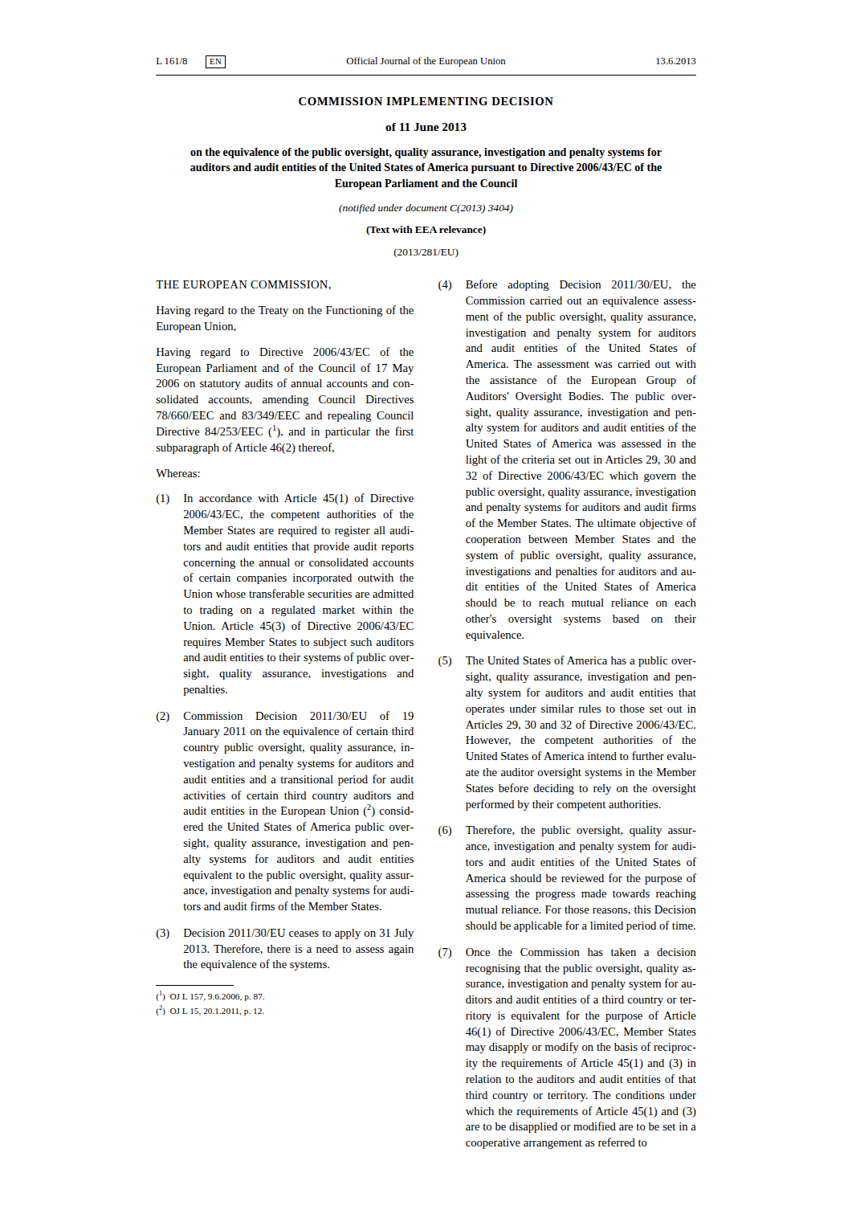L 161/8EN
Official Journal of the European Union
13.6.2013
COMMISSION IMPLEMENTING DECISION
of 11 June 2013
on the equivalence of the public oversight, quality assurance, investigation and penalty systems for auditors and audit entities of the United States of America pursuant to Directive 2006/43/EC of the European Parliament and the Council
(notified under document C(2013) 3404)
(Text with EEA relevance)
(2013/281/EU)
THE EUROPEAN COMMISSION,
Having regard to the Treaty on the Functioning of the European Union,
Having regard to Directive 2006/43/EC of the European Parliament and of the Council of 17 May 2006 on statutory audits of annual accounts and consolidated accounts, amending Council Directives 78/660/EEC and 83/349/EEC and repealing Council Directive 84/253/EEC (1), and in particular the first subparagraph of Article 46(2) thereof,
Whereas:
(1)
In accordance with Article 45(1) of Directive 2006/43/EC, the competent authorities of the Member States are required to register all auditors and audit entities that provide audit reports concerning the annual or consolidated accounts of certain companies incorporated outwith the Union whose transferable securities are admitted to trading on a regulated market within the Union. Article 45(3) of Directive 2006/43/EC requires Member States to subject such auditors and audit entities to their systems of public oversight, quality assurance, investigations and penalties.
(2)
Commission Decision 2011/30/EU of 19 January 2011 on the equivalence of certain third country public oversight, quality assurance, investigation and penalty systems for auditors and audit entities and a transitional period for audit activities of certain third country auditors and audit entities in the European Union (2) considered the United States of America public oversight, quality assurance, investigation and penalty systems for auditors and audit entities equivalent to the public oversight, quality assurance, investigation and penalty systems for auditors and audit firms of the Member States.
(3)
Decision 2011/30/EU ceases to apply on 31 July 2013. Therefore, there is a need to assess again the equivalence of the systems.
(1) OJ L 157, 9.6.2006, p. 87.
(2) OJ L 15, 20.1.2011, p. 12.
(4)
Before adopting Decision 2011/30/EU, the Commission carried out an equivalence assessment of the public oversight, quality assurance, investigation and penalty system for auditors and audit entities of the United States of America. The assessment was carried out with the assistance of the European Group of Auditors' Oversight Bodies. The public oversight, quality assurance, investigation and penalty system for auditors and audit entities of the United States of America was assessed in the light of the criteria set out in Articles 29, 30 and 32 of Directive 2006/43/EC which govern the public oversight, quality assurance, investigation and penalty systems for auditors and audit firms of the Member States. The ultimate objective of cooperation between Member States and the system of public oversight, quality assurance, investigations and penalties for auditors and audit entities of the United States of America should be to reach mutual reliance on each other's oversight systems based on their equivalence.
(5)
The United States of America has a public oversight, quality assurance, investigation and penalty system for auditors and audit entities that operates under similar rules to those set out in Articles 29, 30 and 32 of Directive 2006/43/EC. However, the competent authorities of the United States of America intend to further evaluate the auditor oversight systems in the Member States before deciding to rely on the oversight performed by their competent authorities.
(6)
Therefore, the public oversight, quality assurance, investigation and penalty system for auditors and audit entities of the United States of America should be reviewed for the purpose of assessing the progress made towards reaching mutual reliance. For those reasons, this Decision should be applicable for a limited period of time.
(7)
Once the Commission has taken a decision recognising that the public oversight, quality assurance, investigation and penalty system for auditors and audit entities of a third country or territory is equivalent for the purpose of Article 46(1) of Directive 2006/43/EC, Member States may disapply or modify on the basis of reciprocity the requirements of Article 45(1) and (3) in relation to the auditors and audit entities of that third country or territory. The conditions under which the requirements of Article 45(1) and (3) are to be disapplied or modified are to be set in a cooperative arrangement as referred to